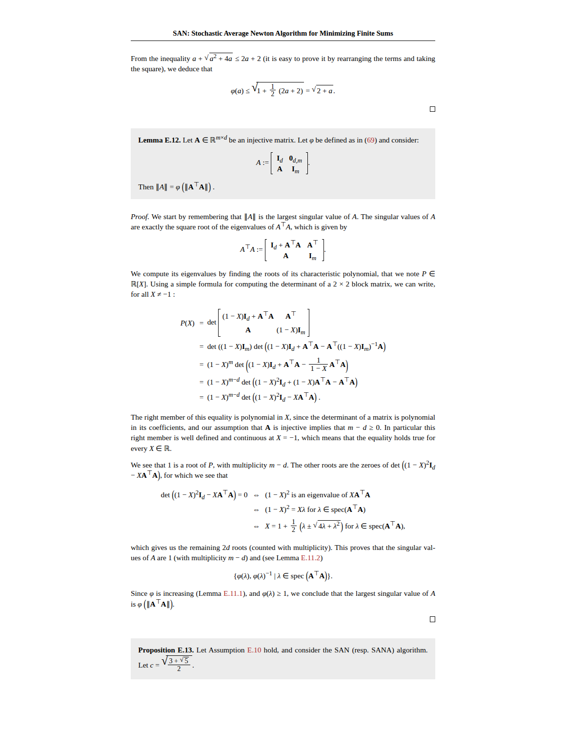SAN: Stochastic Average Newton Algorithm for Minimizing Finite Sums
From the inequality a + a2 + 4a ≤ 2a + 2 (it is easy to prove it by rearranging the terms and taking the square), we deduce that
φ(a) ≤ 1 + 12 (2a + 2) = 2 + a.
Lemma E.12. Let A ∈ ℝm×d be an injective matrix. Let φ be defined as in (69) and consider:
A :=
| I d | 0 d , m |
| A | I m |
.
Then ∥A∥ = φ (∥A⊤A∥) .
Proof. We start by remembering that ∥A∥ is the largest singular value of A. The singular values of A are exactly the square root of the eigenvalues of A⊤A, which is given by
A⊤A :=
| I d + A ⊤ A | A ⊤ |
| A | I m |
.
We compute its eigenvalues by finding the roots of its characteristic polynomial, that we note P ∈ ℝ[X]. Using a simple formula for computing the determinant of a 2 × 2 block matrix, we can write, for all X ≠ −1 :
| P ( X ) | = | det / (1 − X ) I d + A ⊤ A / A ⊤ / / A / (1 − X ) I m / |
| | = | det ((1 − X ) I m ) det ( (1 − X ) I d + A ⊤ A − A ⊤ ((1 − X ) I m ) −1 A ) |
| | = | (1 − X ) m det ( (1 − X ) I d + A ⊤ A − 1 1 − X A ⊤ A ) |
| | = | (1 − X ) m − d det ( (1 − X ) 2 I d + (1 − X ) A ⊤ A − A ⊤ A ) |
| | = | (1 − X ) m − d det ( (1 − X ) 2 I d − X A ⊤ A ) . |
The right member of this equality is polynomial in X, since the determinant of a matrix is polynomial in its coefficients, and our assumption that A is injective implies that m − d ≥ 0. In particular this right member is well defined and continuous at X = −1, which means that the equality holds true for every X ∈ ℝ.
We see that 1 is a root of P, with multiplicity m − d. The other roots are the zeroes of det ((1 − X)2Id − XA⊤A), for which we see that
| det ( (1 − X ) 2 I d − X A ⊤ A ) = 0 | ⇔ | (1 − X ) 2 is an eigenvalue of X A ⊤ A |
| | ⇔ | (1 − X ) 2 = X λ for λ ∈ spec ( A ⊤ A ) |
| | ⇔ | X = 1 + 1 2 ( λ ± 4 λ + λ 2 ) for λ ∈ spec ( A ⊤ A ), |
which gives us the remaining 2d roots (counted with multiplicity). This proves that the singular values of A are 1 (with multiplicity m − d) and (see Lemma E.11.2)
{φ(λ), φ(λ)−1 | λ ∈ spec (A⊤A)}.
Since φ is increasing (Lemma E.11.1), and φ(λ) ≥ 1, we conclude that the largest singular value of A is φ (∥A⊤A∥).
Proposition E.13. Let Assumption E.10 hold, and consider the SAN (resp. SANA) algorithm. Let c = 3 + 52.